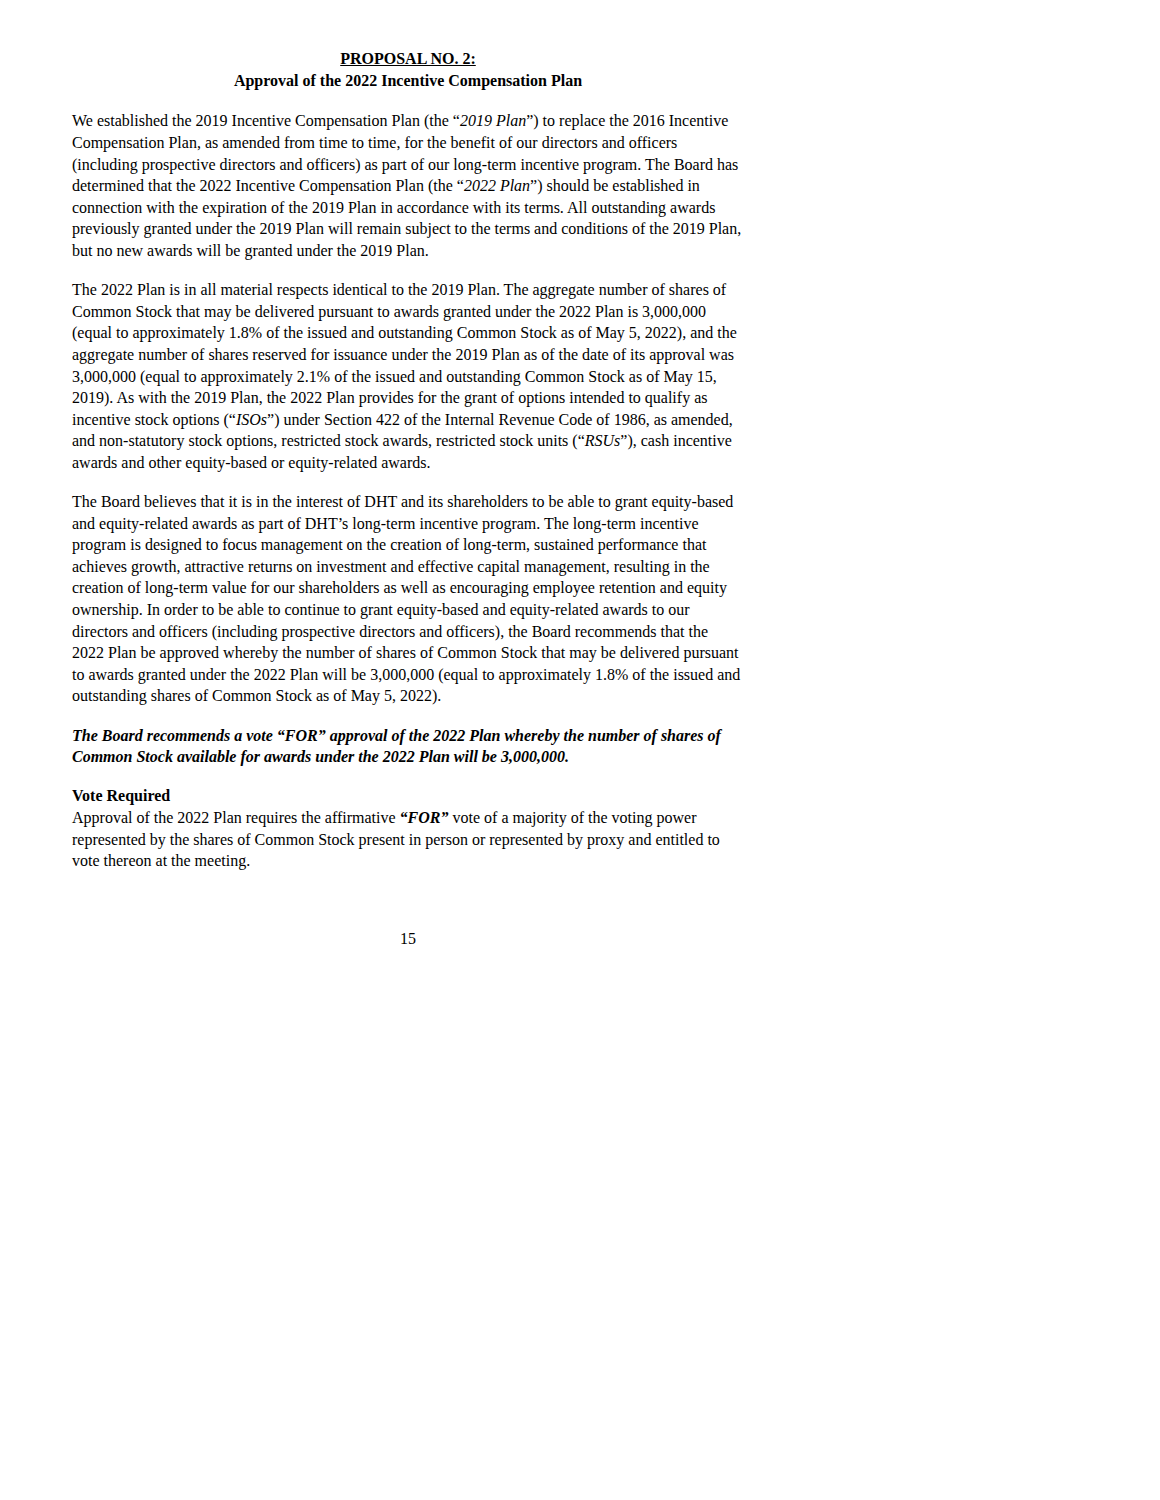PROPOSAL NO. 2: Approval of the 2022 Incentive Compensation Plan
We established the 2019 Incentive Compensation Plan (the “2019 Plan”) to replace the 2016 Incentive Compensation Plan, as amended from time to time, for the benefit of our directors and officers (including prospective directors and officers) as part of our long-term incentive program. The Board has determined that the 2022 Incentive Compensation Plan (the “2022 Plan”) should be established in connection with the expiration of the 2019 Plan in accordance with its terms. All outstanding awards previously granted under the 2019 Plan will remain subject to the terms and conditions of the 2019 Plan, but no new awards will be granted under the 2019 Plan.
The 2022 Plan is in all material respects identical to the 2019 Plan. The aggregate number of shares of Common Stock that may be delivered pursuant to awards granted under the 2022 Plan is 3,000,000 (equal to approximately 1.8% of the issued and outstanding Common Stock as of May 5, 2022), and the aggregate number of shares reserved for issuance under the 2019 Plan as of the date of its approval was 3,000,000 (equal to approximately 2.1% of the issued and outstanding Common Stock as of May 15, 2019). As with the 2019 Plan, the 2022 Plan provides for the grant of options intended to qualify as incentive stock options (“ISOs”) under Section 422 of the Internal Revenue Code of 1986, as amended, and non-statutory stock options, restricted stock awards, restricted stock units (“RSUs”), cash incentive awards and other equity-based or equity-related awards.
The Board believes that it is in the interest of DHT and its shareholders to be able to grant equity-based and equity-related awards as part of DHT’s long-term incentive program. The long-term incentive program is designed to focus management on the creation of long-term, sustained performance that achieves growth, attractive returns on investment and effective capital management, resulting in the creation of long-term value for our shareholders as well as encouraging employee retention and equity ownership. In order to be able to continue to grant equity-based and equity-related awards to our directors and officers (including prospective directors and officers), the Board recommends that the 2022 Plan be approved whereby the number of shares of Common Stock that may be delivered pursuant to awards granted under the 2022 Plan will be 3,000,000 (equal to approximately 1.8% of the issued and outstanding shares of Common Stock as of May 5, 2022).
The Board recommends a vote “FOR” approval of the 2022 Plan whereby the number of shares of Common Stock available for awards under the 2022 Plan will be 3,000,000.
Vote Required
Approval of the 2022 Plan requires the affirmative “FOR” vote of a majority of the voting power represented by the shares of Common Stock present in person or represented by proxy and entitled to vote thereon at the meeting.
15